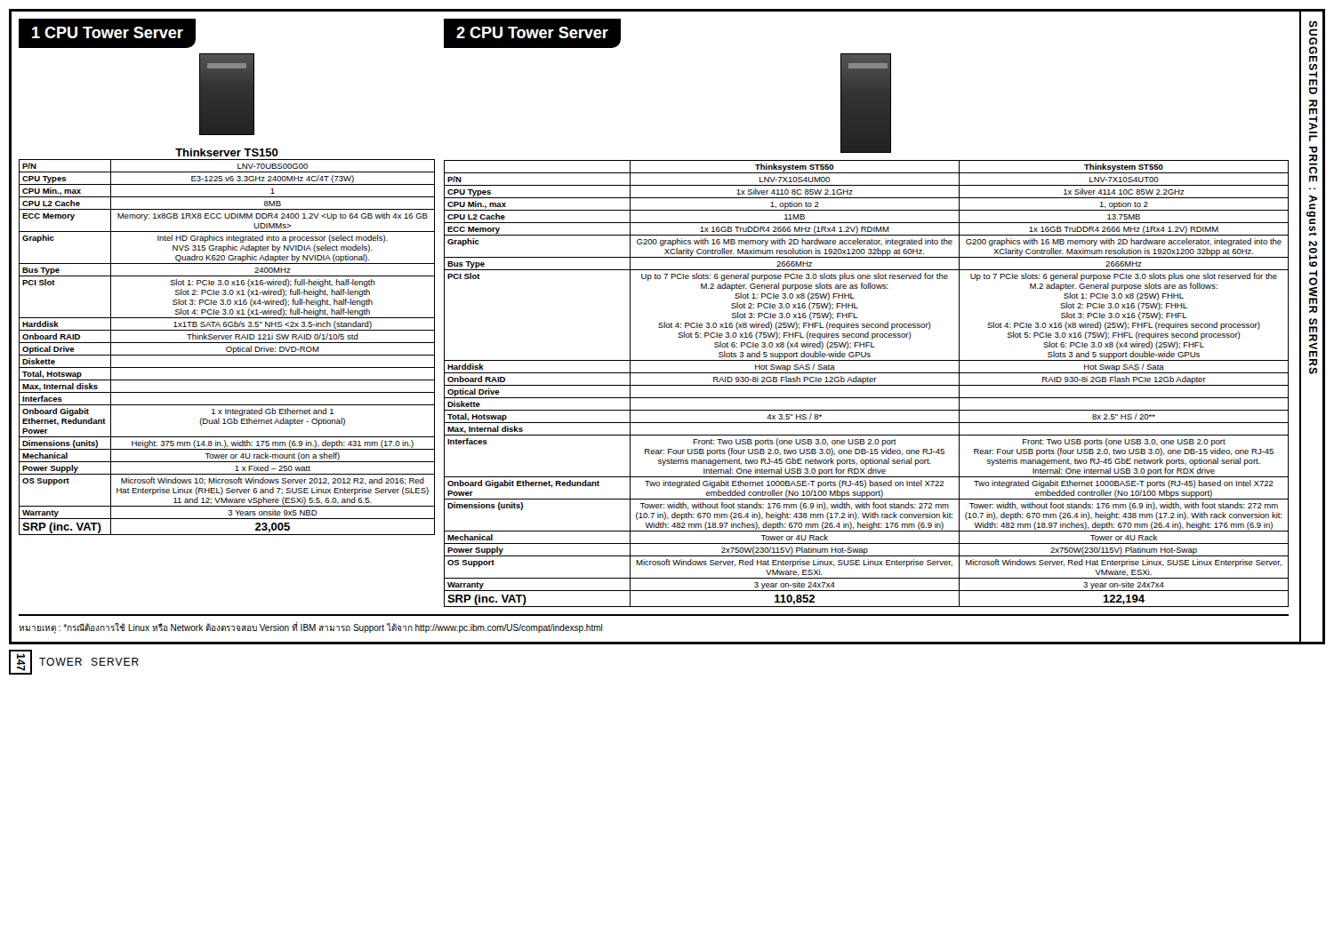1 CPU Tower Server
Thinkserver TS150
| P/N | LNV-70UBS00G00 |
| CPU Types | E3-1225 v6 3.3GHz 2400MHz 4C/4T (73W) |
| CPU Min., max | 1 |
| CPU L2 Cache | 8MB |
| ECC Memory | Memory: 1x8GB 1RX8 ECC UDIMM DDR4 2400 1.2V <Up to 64 GB with 4x 16 GB UDIMMs> |
| Graphic | Intel HD Graphics integrated into a processor (select models). NVS 315 Graphic Adapter by NVIDIA (select models). Quadro K620 Graphic Adapter by NVIDIA (optional). |
| Bus Type | 2400MHz |
| PCI Slot | Slot 1: PCIe 3.0 x16 (x16-wired); full-height, half-length Slot 2: PCIe 3.0 x1 (x1-wired); full-height, half-length Slot 3: PCIe 3.0 x16 (x4-wired); full-height, half-length Slot 4: PCIe 3.0 x1 (x1-wired); full-height, half-length |
| Harddisk | 1x1TB SATA 6Gb/s 3.5" NHS <2x 3.5-inch (standard) |
| Onboard RAID | ThinkServer RAID 121i SW RAID 0/1/10/5 std |
| Optical Drive | Optical Drive: DVD-ROM |
| Diskette | |
| Total, Hotswap | |
| Max, Internal disks | |
| Interfaces | |
| Onboard Gigabit Ethernet, Redundant Power | 1 x Integrated Gb Ethernet and 1 (Dual 1Gb Ethernet Adapter - Optional) |
| Dimensions (units) | Height: 375 mm (14.8 in.), width: 175 mm (6.9 in.), depth: 431 mm (17.0 in.) |
| Mechanical | Tower or 4U rack-mount (on a shelf) |
| Power Supply | 1 x Fixed – 250 watt |
| OS Support | Microsoft Windows 10; Microsoft Windows Server 2012, 2012 R2, and 2016; Red Hat Enterprise Linux (RHEL) Server 6 and 7; SUSE Linux Enterprise Server (SLES) 11 and 12; VMware vSphere (ESXi) 5.5, 6.0, and 6.5. |
| Warranty | 3 Years onsite 9x5 NBD |
| SRP (inc. VAT) | 23,005 |
2 CPU Tower Server
| | Thinksystem ST550 | Thinksystem ST550 |
| P/N | LNV-7X10S4UM00 | LNV-7X10S4UT00 |
| CPU Types | 1x Silver 4110 8C 85W 2.1GHz | 1x Silver 4114 10C 85W 2.2GHz |
| CPU Min., max | 1, option to 2 | 1, option to 2 |
| CPU L2 Cache | 11MB | 13.75MB |
| ECC Memory | 1x 16GB TruDDR4 2666 MHz (1Rx4 1.2V) RDIMM | 1x 16GB TruDDR4 2666 MHz (1Rx4 1.2V) RDIMM |
| Graphic | G200 graphics with 16 MB memory with 2D hardware accelerator, integrated into the XClarity Controller. Maximum resolution is 1920x1200 32bpp at 60Hz. | G200 graphics with 16 MB memory with 2D hardware accelerator, integrated into the XClarity Controller. Maximum resolution is 1920x1200 32bpp at 60Hz. |
| Bus Type | 2666MHz | 2666MHz |
| PCI Slot | Up to 7 PCIe slots: 6 general purpose PCIe 3.0 slots plus one slot reserved for the M.2 adapter. General purpose slots are as follows: Slot 1: PCIe 3.0 x8 (25W) FHHL Slot 2: PCIe 3.0 x16 (75W); FHHL Slot 3: PCIe 3.0 x16 (75W); FHFL Slot 4: PCIe 3.0 x16 (x8 wired) (25W); FHFL (requires second processor) Slot 5: PCIe 3.0 x16 (75W); FHFL (requires second processor) Slot 6: PCIe 3.0 x8 (x4 wired) (25W); FHFL Slots 3 and 5 support double-wide GPUs | Up to 7 PCIe slots: 6 general purpose PCIe 3.0 slots plus one slot reserved for the M.2 adapter. General purpose slots are as follows: Slot 1: PCIe 3.0 x8 (25W) FHHL Slot 2: PCIe 3.0 x16 (75W); FHHL Slot 3: PCIe 3.0 x16 (75W); FHFL Slot 4: PCIe 3.0 x16 (x8 wired) (25W); FHFL (requires second processor) Slot 5: PCIe 3.0 x16 (75W); FHFL (requires second processor) Slot 6: PCIe 3.0 x8 (x4 wired) (25W); FHFL Slots 3 and 5 support double-wide GPUs |
| Harddisk | Hot Swap SAS / Sata | Hot Swap SAS / Sata |
| Onboard RAID | RAID 930-8i 2GB Flash PCIe 12Gb Adapter | RAID 930-8i 2GB Flash PCIe 12Gb Adapter |
| Optical Drive | | |
| Diskette | | |
| Total, Hotswap | 4x 3.5" HS / 8* | 8x 2.5" HS / 20** |
| Max, Internal disks | | |
| Interfaces | Front: Two USB ports (one USB 3.0, one USB 2.0 port Rear: Four USB ports (four USB 2.0, two USB 3.0), one DB-15 video, one RJ-45 systems management, two RJ-45 GbE network ports, optional serial port. Internal: One internal USB 3.0 port for RDX drive | Front: Two USB ports (one USB 3.0, one USB 2.0 port Rear: Four USB ports (four USB 2.0, two USB 3.0), one DB-15 video, one RJ-45 systems management, two RJ-45 GbE network ports, optional serial port. Internal: One internal USB 3.0 port for RDX drive |
| Onboard Gigabit Ethernet, Redundant Power | Two integrated Gigabit Ethernet 1000BASE-T ports (RJ-45) based on Intel X722 embedded controller (No 10/100 Mbps support) | Two integrated Gigabit Ethernet 1000BASE-T ports (RJ-45) based on Intel X722 embedded controller (No 10/100 Mbps support) |
| Dimensions (units) | Tower: width, without foot stands: 176 mm (6.9 in), width, with foot stands: 272 mm (10.7 in), depth: 670 mm (26.4 in), height: 438 mm (17.2 in). With rack conversion kit: Width: 482 mm (18.97 inches), depth: 670 mm (26.4 in), height: 176 mm (6.9 in) | Tower: width, without foot stands: 176 mm (6.9 in), width, with foot stands: 272 mm (10.7 in), depth: 670 mm (26.4 in), height: 438 mm (17.2 in). With rack conversion kit: Width: 482 mm (18.97 inches), depth: 670 mm (26.4 in), height: 176 mm (6.9 in) |
| Mechanical | Tower or 4U Rack | Tower or 4U Rack |
| Power Supply | 2x750W(230/115V) Platinum Hot-Swap | 2x750W(230/115V) Platinum Hot-Swap |
| OS Support | Microsoft Windows Server, Red Hat Enterprise Linux, SUSE Linux Enterprise Server, VMware, ESXi. | Microsoft Windows Server, Red Hat Enterprise Linux, SUSE Linux Enterprise Server, VMware, ESXi. |
| Warranty | 3 year on-site 24x7x4 | 3 year on-site 24x7x4 |
| SRP (inc. VAT) | 110,852 | 122,194 |
หมายเหตุ : *กรณีต้องการใช้ Linux หรือ Network ต้องตรวจสอบ Version ที่ IBM สามารถ Support ได้จาก http://www.pc.ibm.com/US/compat/indexsp.html
SUGGESTED RETAIL PRICE : August 2019
TOWER SERVERS
147
TOWER SERVER